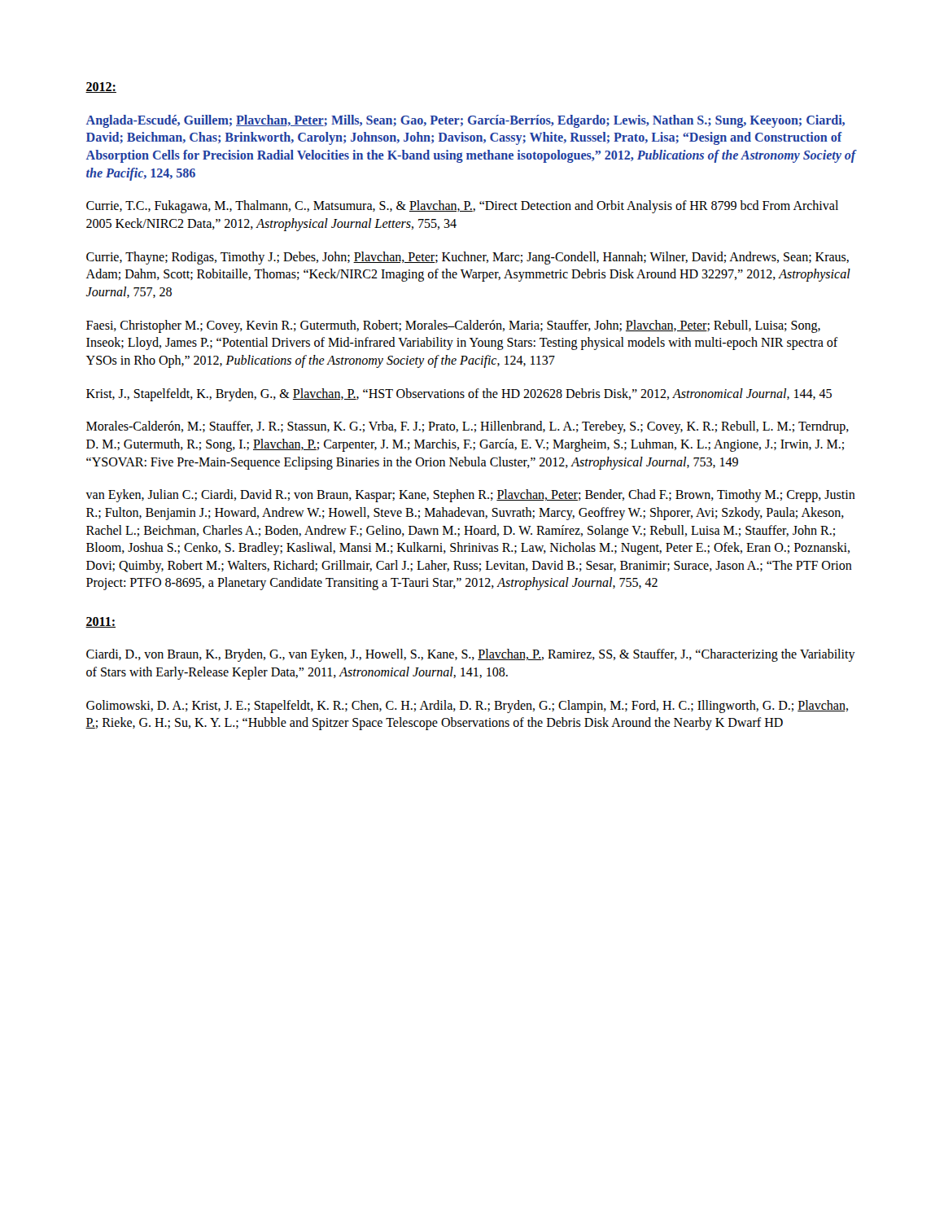2012:
Anglada-Escudé, Guillem; Plavchan, Peter; Mills, Sean; Gao, Peter; García-Berríos, Edgardo; Lewis, Nathan S.; Sung, Keeyoon; Ciardi, David; Beichman, Chas; Brinkworth, Carolyn; Johnson, John; Davison, Cassy; White, Russel; Prato, Lisa; “Design and Construction of Absorption Cells for Precision Radial Velocities in the K-band using methane isotopologues,” 2012, Publications of the Astronomy Society of the Pacific, 124, 586
Currie, T.C., Fukagawa, M., Thalmann, C., Matsumura, S., & Plavchan, P., “Direct Detection and Orbit Analysis of HR 8799 bcd From Archival 2005 Keck/NIRC2 Data,” 2012, Astrophysical Journal Letters, 755, 34
Currie, Thayne; Rodigas, Timothy J.; Debes, John; Plavchan, Peter; Kuchner, Marc; Jang-Condell, Hannah; Wilner, David; Andrews, Sean; Kraus, Adam; Dahm, Scott; Robitaille, Thomas; “Keck/NIRC2 Imaging of the Warper, Asymmetric Debris Disk Around HD 32297,” 2012, Astrophysical Journal, 757, 28
Faesi, Christopher M.; Covey, Kevin R.; Gutermuth, Robert; Morales‒Calderón, Maria; Stauffer, John; Plavchan, Peter; Rebull, Luisa; Song, Inseok; Lloyd, James P.; “Potential Drivers of Mid-infrared Variability in Young Stars: Testing physical models with multi-epoch NIR spectra of YSOs in Rho Oph,” 2012, Publications of the Astronomy Society of the Pacific, 124, 1137
Krist, J., Stapelfeldt, K., Bryden, G., & Plavchan, P., “HST Observations of the HD 202628 Debris Disk,” 2012, Astronomical Journal, 144, 45
Morales-Calderón, M.; Stauffer, J. R.; Stassun, K. G.; Vrba, F. J.; Prato, L.; Hillenbrand, L. A.; Terebey, S.; Covey, K. R.; Rebull, L. M.; Terndrup, D. M.; Gutermuth, R.; Song, I.; Plavchan, P.; Carpenter, J. M.; Marchis, F.; García, E. V.; Margheim, S.; Luhman, K. L.; Angione, J.; Irwin, J. M.; “YSOVAR: Five Pre-Main-Sequence Eclipsing Binaries in the Orion Nebula Cluster,” 2012, Astrophysical Journal, 753, 149
van Eyken, Julian C.; Ciardi, David R.; von Braun, Kaspar; Kane, Stephen R.; Plavchan, Peter; Bender, Chad F.; Brown, Timothy M.; Crepp, Justin R.; Fulton, Benjamin J.; Howard, Andrew W.; Howell, Steve B.; Mahadevan, Suvrath; Marcy, Geoffrey W.; Shporer, Avi; Szkody, Paula; Akeson, Rachel L.; Beichman, Charles A.; Boden, Andrew F.; Gelino, Dawn M.; Hoard, D. W. Ramírez, Solange V.; Rebull, Luisa M.; Stauffer, John R.; Bloom, Joshua S.; Cenko, S. Bradley; Kasliwal, Mansi M.; Kulkarni, Shrinivas R.; Law, Nicholas M.; Nugent, Peter E.; Ofek, Eran O.; Poznanski, Dovi; Quimby, Robert M.; Walters, Richard; Grillmair, Carl J.; Laher, Russ; Levitan, David B.; Sesar, Branimir; Surace, Jason A.; “The PTF Orion Project: PTFO 8-8695, a Planetary Candidate Transiting a T-Tauri Star,” 2012, Astrophysical Journal, 755, 42
2011:
Ciardi, D., von Braun, K., Bryden, G., van Eyken, J., Howell, S., Kane, S., Plavchan, P., Ramirez, SS, & Stauffer, J., “Characterizing the Variability of Stars with Early-Release Kepler Data,” 2011, Astronomical Journal, 141, 108.
Golimowski, D. A.; Krist, J. E.; Stapelfeldt, K. R.; Chen, C. H.; Ardila, D. R.; Bryden, G.; Clampin, M.; Ford, H. C.; Illingworth, G. D.; Plavchan, P.; Rieke, G. H.; Su, K. Y. L.; “Hubble and Spitzer Space Telescope Observations of the Debris Disk Around the Nearby K Dwarf HD